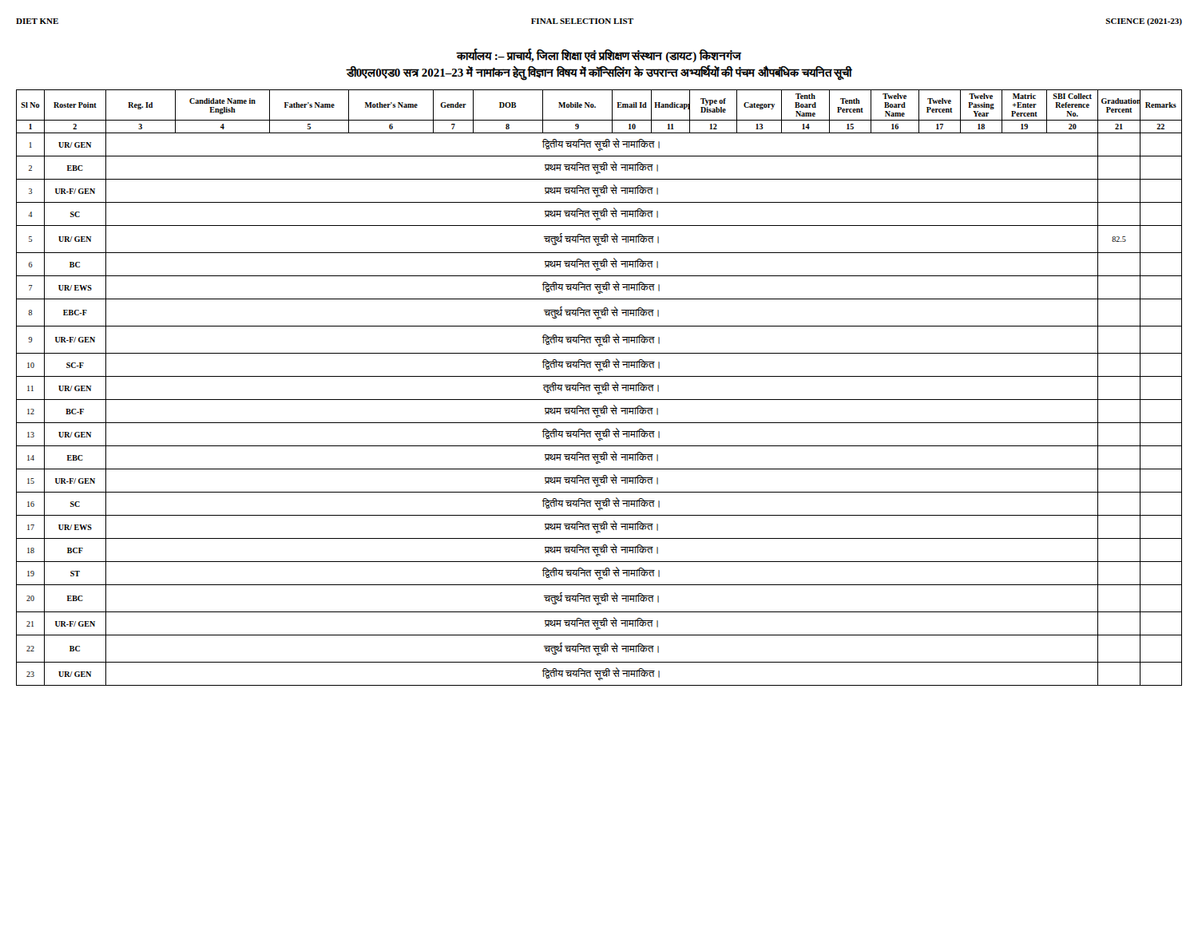DIET KNE
FINAL SELECTION LIST
SCIENCE (2021-23)
कार्यालय :– प्राचार्य, जिला शिक्षा एवं प्रशिक्षण संस्थान (डायट) किशनगंज
डी0एल0एड0 सत्र 2021–23 में नामांकन हेतु विज्ञान विषय में कॉन्सिलिंग के उपरान्त अभ्यर्थियों की पंचम औपबंधिक चयनित सूची
| Sl No | Roster Point | Reg. Id | Candidate Name in English | Father's Name | Mother's Name | Gender | DOB | Mobile No. | Email Id | Handicapped | Type of Disable | Category | Tenth Board Name | Tenth Percent | Twelve Board Name | Twelve Percent | Twelve Passing Year | Matric +Enter Percent | SBI Collect Reference No. | Graduation Percent | Remarks |
| --- | --- | --- | --- | --- | --- | --- | --- | --- | --- | --- | --- | --- | --- | --- | --- | --- | --- | --- | --- | --- | --- |
| 1 | 2 | 3 | 4 | 5 | 6 | 7 | 8 | 9 | 10 | 11 | 12 | 13 | 14 | 15 | 16 | 17 | 18 | 19 | 20 | 21 | 22 |
| 1 | UR/ GEN | द्वितीय चयनित सूची से नामांकित। | | |
| 2 | EBC | प्रथम चयनित सूची से नामांकित। | | |
| 3 | UR-F/ GEN | प्रथम चयनित सूची से नामांकित। | | |
| 4 | SC | प्रथम चयनित सूची से नामांकित। | | |
| 5 | UR/ GEN | चतुर्थ चयनित सूची से नामांकित। | 82.5 | |
| 6 | BC | प्रथम चयनित सूची से नामांकित। | | |
| 7 | UR/ EWS | द्वितीय चयनित सूची से नामांकित। | | |
| 8 | EBC-F | चतुर्थ चयनित सूची से नामांकित। | | |
| 9 | UR-F/ GEN | द्वितीय चयनित सूची से नामांकित। | | |
| 10 | SC-F | द्वितीय चयनित सूची से नामांकित। | | |
| 11 | UR/ GEN | तृतीय चयनित सूची से नामांकित। | | |
| 12 | BC-F | प्रथम चयनित सूची से नामांकित। | | |
| 13 | UR/ GEN | द्वितीय चयनित सूची से नामांकित। | | |
| 14 | EBC | प्रथम चयनित सूची से नामांकित। | | |
| 15 | UR-F/ GEN | प्रथम चयनित सूची से नामांकित। | | |
| 16 | SC | द्वितीय चयनित सूची से नामांकित। | | |
| 17 | UR/ EWS | प्रथम चयनित सूची से नामांकित। | | |
| 18 | BCF | प्रथम चयनित सूची से नामांकित। | | |
| 19 | ST | द्वितीय चयनित सूची से नामांकित। | | |
| 20 | EBC | चतुर्थ चयनित सूची से नामांकित। | | |
| 21 | UR-F/ GEN | प्रथम चयनित सूची से नामांकित। | | |
| 22 | BC | चतुर्थ चयनित सूची से नामांकित। | | |
| 23 | UR/ GEN | द्वितीय चयनित सूची से नामांकित। | | |